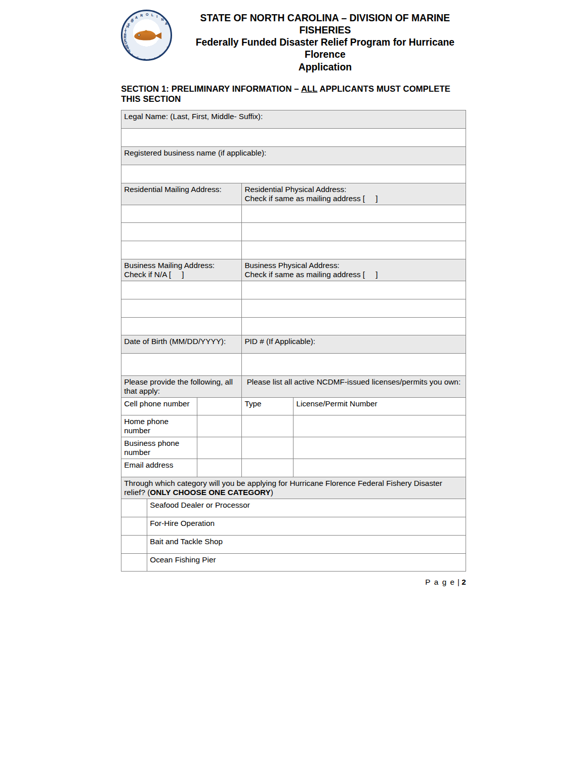N O R T H C A R O L I N A M A R I N E F I S H E R I E S
STATE OF NORTH CAROLINA – DIVISION OF MARINE FISHERIES
Federally Funded Disaster Relief Program for Hurricane Florence
Application
SECTION 1: PRELIMINARY INFORMATION – ALL APPLICANTS MUST COMPLETE THIS SECTION
| Legal Name: (Last, First, Middle- Suffix): |
| Registered business name (if applicable): |
| Residential Mailing Address: | Residential Physical Address: Check if same as mailing address [ ] |
| Business Mailing Address: Check if N/A [ ] | Business Physical Address: Check if same as mailing address [ ] |
| Date of Birth (MM/DD/YYYY): | PID # (If Applicable): |
| Please provide the following, all that apply: | Please list all active NCDMF-issued licenses/permits you own: |
| Cell phone number | | Type | License/Permit Number |
| Home phone number | | | |
| Business phone number | | | |
| Email address | | | |
| Through which category will you be applying for Hurricane Florence Federal Fishery Disaster relief? ( ONLY CHOOSE ONE CATEGORY ) |
| | Seafood Dealer or Processor |
| | For-Hire Operation |
| | Bait and Tackle Shop |
| | Ocean Fishing Pier |
P a g e | 2